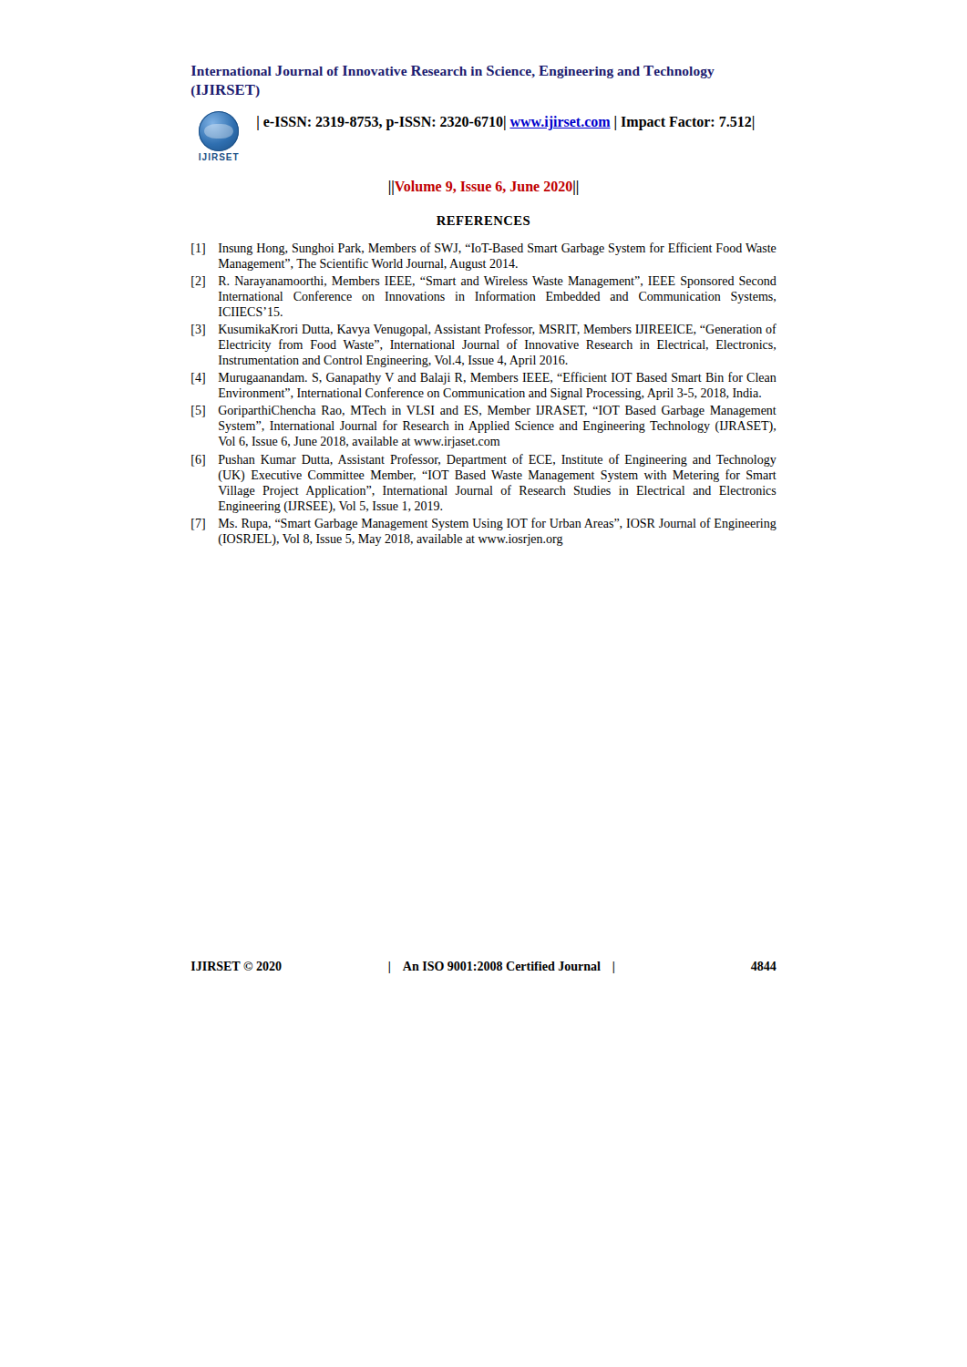International Journal of Innovative Research in Science, Engineering and Technology (IJIRSET)
IJIRSET
| e-ISSN: 2319-8753, p-ISSN: 2320-6710| www.ijirset.com | Impact Factor: 7.512|
||Volume 9, Issue 6, June 2020||
REFERENCES
[1] Insung Hong, Sunghoi Park, Members of SWJ, “IoT-Based Smart Garbage System for Efficient Food Waste Management”, The Scientific World Journal, August 2014.
[2] R. Narayanamoorthi, Members IEEE, “Smart and Wireless Waste Management”, IEEE Sponsored Second International Conference on Innovations in Information Embedded and Communication Systems, ICIIECS’15.
[3] KusumikaKrori Dutta, Kavya Venugopal, Assistant Professor, MSRIT, Members IJIREEICE, “Generation of Electricity from Food Waste”, International Journal of Innovative Research in Electrical, Electronics, Instrumentation and Control Engineering, Vol.4, Issue 4, April 2016.
[4] Murugaanandam. S, Ganapathy V and Balaji R, Members IEEE, “Efficient IOT Based Smart Bin for Clean Environment”, International Conference on Communication and Signal Processing, April 3-5, 2018, India.
[5] GoriparthiChencha Rao, MTech in VLSI and ES, Member IJRASET, “IOT Based Garbage Management System”, International Journal for Research in Applied Science and Engineering Technology (IJRASET), Vol 6, Issue 6, June 2018, available at www.irjaset.com
[6] Pushan Kumar Dutta, Assistant Professor, Department of ECE, Institute of Engineering and Technology (UK) Executive Committee Member, “IOT Based Waste Management System with Metering for Smart Village Project Application”, International Journal of Research Studies in Electrical and Electronics Engineering (IJRSEE), Vol 5, Issue 1, 2019.
[7] Ms. Rupa, “Smart Garbage Management System Using IOT for Urban Areas”, IOSR Journal of Engineering (IOSRJEL), Vol 8, Issue 5, May 2018, available at www.iosrjen.org
IJIRSET © 2020
| An ISO 9001:2008 Certified Journal |
4844